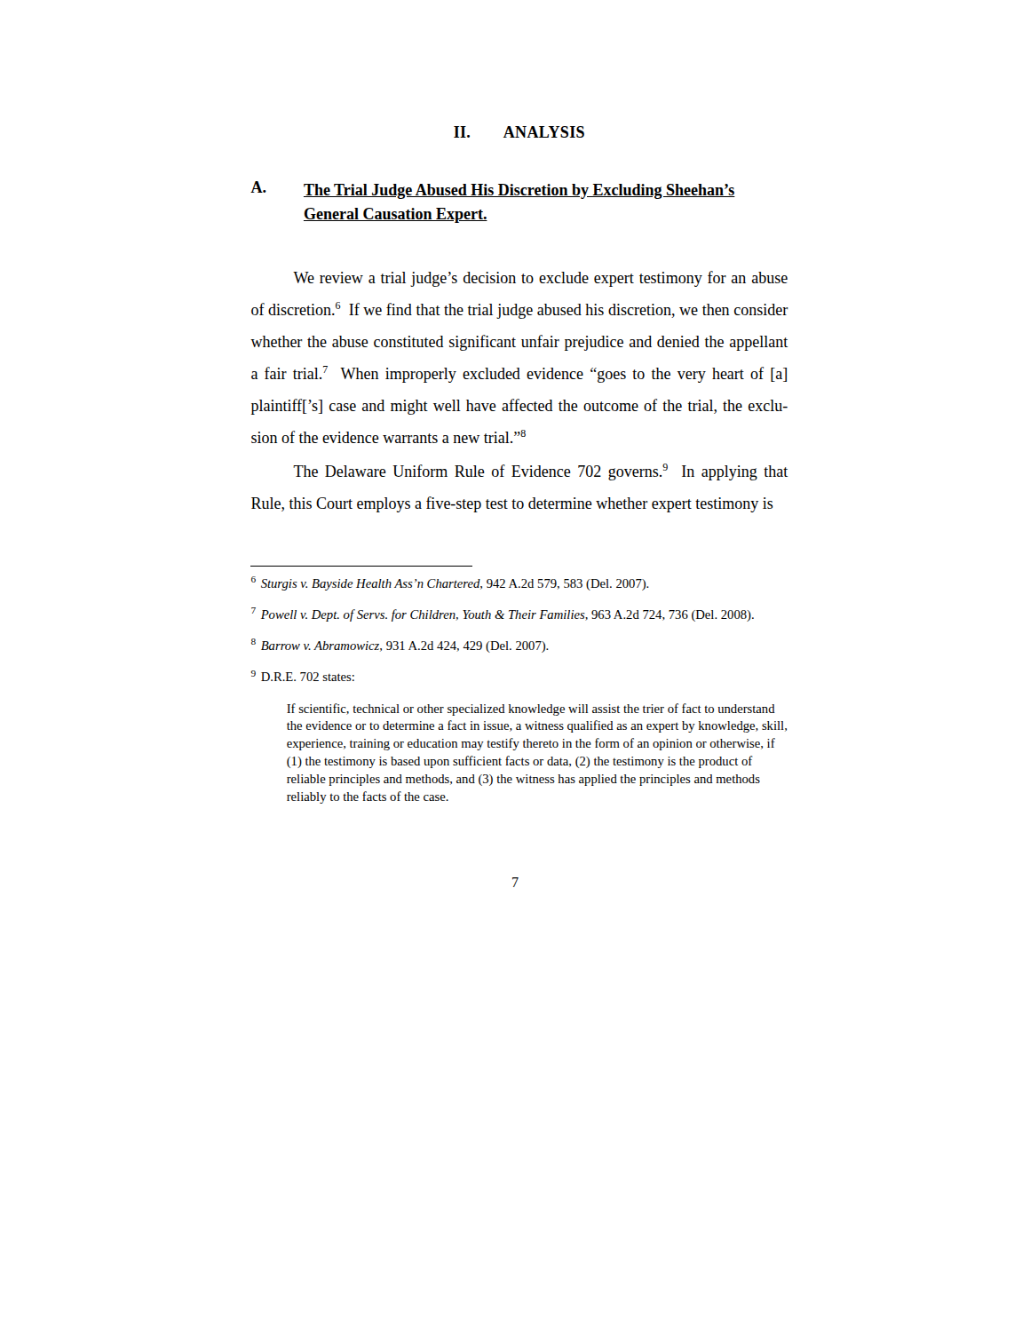II. ANALYSIS
A.
The Trial Judge Abused His Discretion by Excluding Sheehan’s General Causation Expert.
We review a trial judge’s decision to exclude expert testimony for an abuse of discretion.6 If we find that the trial judge abused his discretion, we then consider whether the abuse constituted significant unfair prejudice and denied the appellant a fair trial.7 When improperly excluded evidence “goes to the very heart of [a] plaintiff[’s] case and might well have affected the outcome of the trial, the exclusion of the evidence warrants a new trial.”8
The Delaware Uniform Rule of Evidence 702 governs.9 In applying that Rule, this Court employs a five-step test to determine whether expert testimony is
6 Sturgis v. Bayside Health Ass’n Chartered, 942 A.2d 579, 583 (Del. 2007).
7 Powell v. Dept. of Servs. for Children, Youth & Their Families, 963 A.2d 724, 736 (Del. 2008).
8 Barrow v. Abramowicz, 931 A.2d 424, 429 (Del. 2007).
9 D.R.E. 702 states:
If scientific, technical or other specialized knowledge will assist the trier of fact to understand the evidence or to determine a fact in issue, a witness qualified as an expert by knowledge, skill, experience, training or education may testify thereto in the form of an opinion or otherwise, if (1) the testimony is based upon sufficient facts or data, (2) the testimony is the product of reliable principles and methods, and (3) the witness has applied the principles and methods reliably to the facts of the case.
7